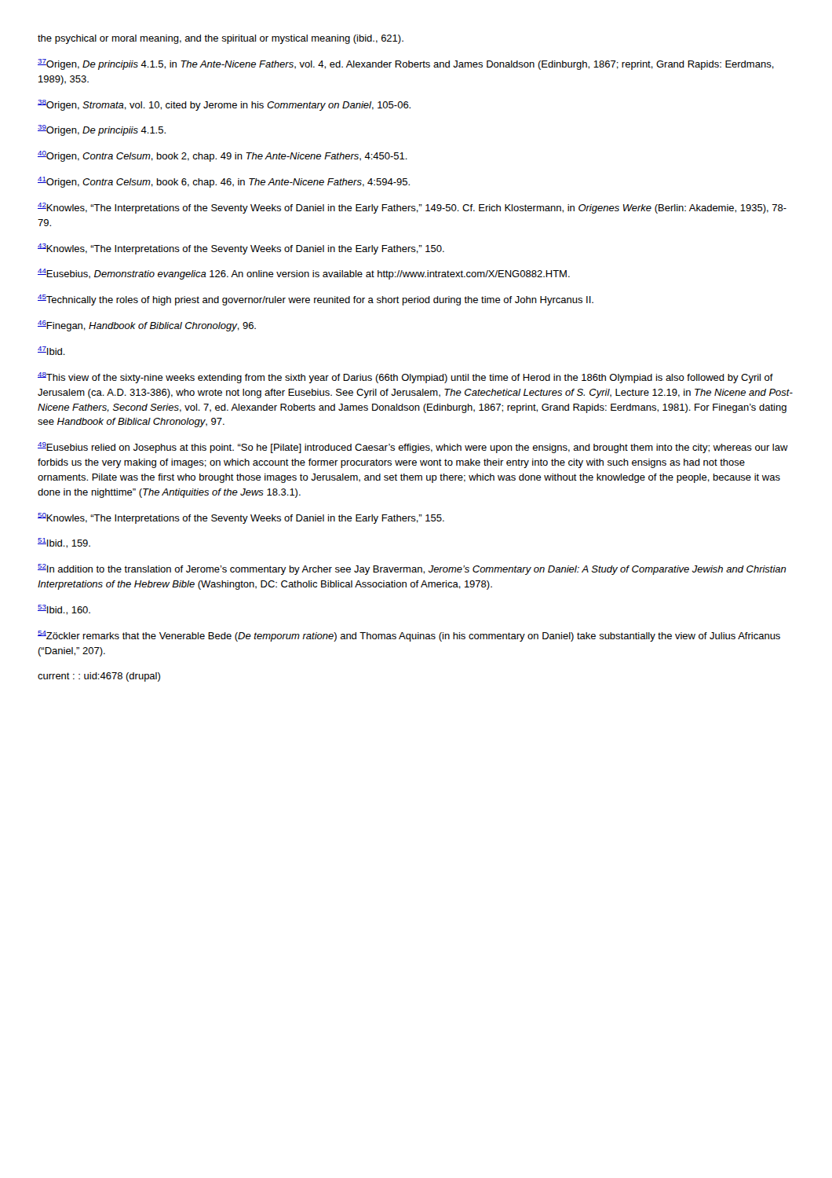the psychical or moral meaning, and the spiritual or mystical meaning (ibid., 621).
37Origen, De principiis 4.1.5, in The Ante-Nicene Fathers, vol. 4, ed. Alexander Roberts and James Donaldson (Edinburgh, 1867; reprint, Grand Rapids: Eerdmans, 1989), 353.
38Origen, Stromata, vol. 10, cited by Jerome in his Commentary on Daniel, 105-06.
39Origen, De principiis 4.1.5.
40Origen, Contra Celsum, book 2, chap. 49 in The Ante-Nicene Fathers, 4:450-51.
41Origen, Contra Celsum, book 6, chap. 46, in The Ante-Nicene Fathers, 4:594-95.
42Knowles, “The Interpretations of the Seventy Weeks of Daniel in the Early Fathers,” 149-50. Cf. Erich Klostermann, in Origenes Werke (Berlin: Akademie, 1935), 78-79.
43Knowles, “The Interpretations of the Seventy Weeks of Daniel in the Early Fathers,” 150.
44Eusebius, Demonstratio evangelica 126. An online version is available at http://www.intratext.com/X/ENG0882.HTM.
45Technically the roles of high priest and governor/ruler were reunited for a short period during the time of John Hyrcanus II.
46Finegan, Handbook of Biblical Chronology, 96.
47Ibid.
48This view of the sixty-nine weeks extending from the sixth year of Darius (66th Olympiad) until the time of Herod in the 186th Olympiad is also followed by Cyril of Jerusalem (ca. A.D. 313-386), who wrote not long after Eusebius. See Cyril of Jerusalem, The Catechetical Lectures of S. Cyril, Lecture 12.19, in The Nicene and Post-Nicene Fathers, Second Series, vol. 7, ed. Alexander Roberts and James Donaldson (Edinburgh, 1867; reprint, Grand Rapids: Eerdmans, 1981). For Finegan’s dating see Handbook of Biblical Chronology, 97.
49Eusebius relied on Josephus at this point. “So he [Pilate] introduced Caesar’s effigies, which were upon the ensigns, and brought them into the city; whereas our law forbids us the very making of images; on which account the former procurators were wont to make their entry into the city with such ensigns as had not those ornaments. Pilate was the first who brought those images to Jerusalem, and set them up there; which was done without the knowledge of the people, because it was done in the nighttime” (The Antiquities of the Jews 18.3.1).
50Knowles, “The Interpretations of the Seventy Weeks of Daniel in the Early Fathers,” 155.
51Ibid., 159.
52In addition to the translation of Jerome’s commentary by Archer see Jay Braverman, Jerome’s Commentary on Daniel: A Study of Comparative Jewish and Christian Interpretations of the Hebrew Bible (Washington, DC: Catholic Biblical Association of America, 1978).
53Ibid., 160.
54Zöckler remarks that the Venerable Bede (De temporum ratione) and Thomas Aquinas (in his commentary on Daniel) take substantially the view of Julius Africanus (“Daniel,” 207).
current : : uid:4678 (drupal)